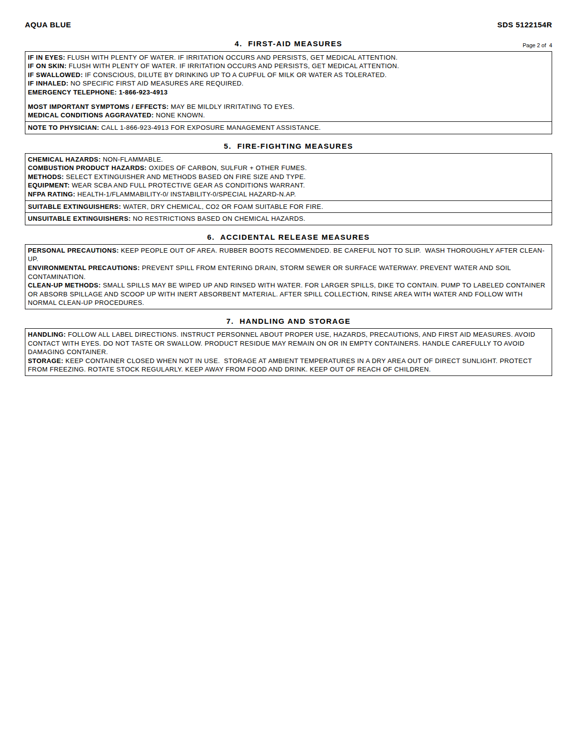AQUA BLUE SDS 5122154R
4. FIRST-AID MEASURES Page 2 of 4
| IF IN EYES: FLUSH WITH PLENTY OF WATER. IF IRRITATION OCCURS AND PERSISTS, GET MEDICAL ATTENTION. IF ON SKIN: FLUSH WITH PLENTY OF WATER. IF IRRITATION OCCURS AND PERSISTS, GET MEDICAL ATTENTION. IF SWALLOWED: IF CONSCIOUS, DILUTE BY DRINKING UP TO A CUPFUL OF MILK OR WATER AS TOLERATED. IF INHALED: NO SPECIFIC FIRST AID MEASURES ARE REQUIRED. EMERGENCY TELEPHONE: 1-866-923-4913 MOST IMPORTANT SYMPTOMS / EFFECTS: MAY BE MILDLY IRRITATING TO EYES. MEDICAL CONDITIONS AGGRAVATED: NONE KNOWN. |
| NOTE TO PHYSICIAN: CALL 1-866-923-4913 FOR EXPOSURE MANAGEMENT ASSISTANCE. |
5. FIRE-FIGHTING MEASURES
| CHEMICAL HAZARDS: NON-FLAMMABLE. COMBUSTION PRODUCT HAZARDS: OXIDES OF CARBON, SULFUR + OTHER FUMES. METHODS: SELECT EXTINGUISHER AND METHODS BASED ON FIRE SIZE AND TYPE. EQUIPMENT: WEAR SCBA AND FULL PROTECTIVE GEAR AS CONDITIONS WARRANT. NFPA RATING: HEALTH-1/FLAMMABILITY-0/ INSTABILITY-0/SPECIAL HAZARD-N.AP. |
| SUITABLE EXTINGUISHERS: WATER, DRY CHEMICAL, CO2 OR FOAM SUITABLE FOR FIRE. |
| UNSUITABLE EXTINGUISHERS: NO RESTRICTIONS BASED ON CHEMICAL HAZARDS. |
6. ACCIDENTAL RELEASE MEASURES
| PERSONAL PRECAUTIONS: KEEP PEOPLE OUT OF AREA. RUBBER BOOTS RECOMMENDED. BE CAREFUL NOT TO SLIP. WASH THOROUGHLY AFTER CLEAN-UP. ENVIRONMENTAL PRECAUTIONS: PREVENT SPILL FROM ENTERING DRAIN, STORM SEWER OR SURFACE WATERWAY. PREVENT WATER AND SOIL CONTAMINATION. CLEAN-UP METHODS: SMALL SPILLS MAY BE WIPED UP AND RINSED WITH WATER. FOR LARGER SPILLS, DIKE TO CONTAIN. PUMP TO LABELED CONTAINER OR ABSORB SPILLAGE AND SCOOP UP WITH INERT ABSORBENT MATERIAL. AFTER SPILL COLLECTION, RINSE AREA WITH WATER AND FOLLOW WITH NORMAL CLEAN-UP PROCEDURES. |
7. HANDLING AND STORAGE
| HANDLING: FOLLOW ALL LABEL DIRECTIONS. INSTRUCT PERSONNEL ABOUT PROPER USE, HAZARDS, PRECAUTIONS, AND FIRST AID MEASURES. AVOID CONTACT WITH EYES. DO NOT TASTE OR SWALLOW. PRODUCT RESIDUE MAY REMAIN ON OR IN EMPTY CONTAINERS. HANDLE CAREFULLY TO AVOID DAMAGING CONTAINER. STORAGE: KEEP CONTAINER CLOSED WHEN NOT IN USE. STORAGE AT AMBIENT TEMPERATURES IN A DRY AREA OUT OF DIRECT SUNLIGHT. PROTECT FROM FREEZING. ROTATE STOCK REGULARLY. KEEP AWAY FROM FOOD AND DRINK. KEEP OUT OF REACH OF CHILDREN. |